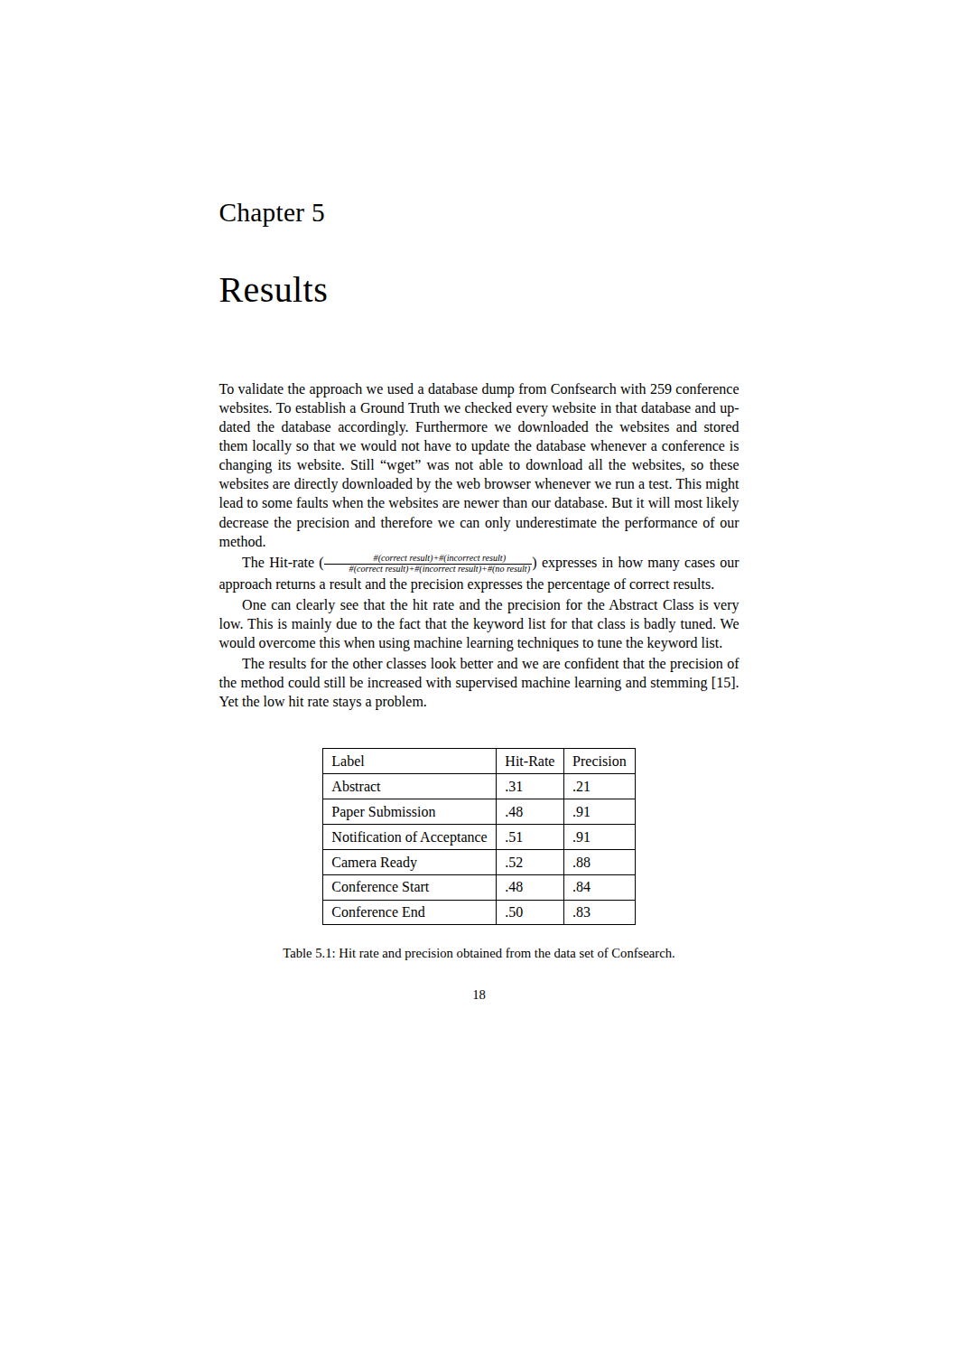Chapter 5
Results
To validate the approach we used a database dump from Confsearch with 259 conference websites. To establish a Ground Truth we checked every website in that database and updated the database accordingly. Furthermore we downloaded the websites and stored them locally so that we would not have to update the database whenever a conference is changing its website. Still “wget” was not able to download all the websites, so these websites are directly downloaded by the web browser whenever we run a test. This might lead to some faults when the websites are newer than our database. But it will most likely decrease the precision and therefore we can only underestimate the performance of our method.
The Hit-rate (#(correct result)+#(incorrect result)#(correct result)+#(incorrect result)+#(no result)) expresses in how many cases our approach returns a result and the precision expresses the percentage of correct results.
One can clearly see that the hit rate and the precision for the Abstract Class is very low. This is mainly due to the fact that the keyword list for that class is badly tuned. We would overcome this when using machine learning techniques to tune the keyword list.
The results for the other classes look better and we are confident that the precision of the method could still be increased with supervised machine learning and stemming [15]. Yet the low hit rate stays a problem.
| Label | Hit-Rate | Precision |
| --- | --- | --- |
| Abstract | .31 | .21 |
| Paper Submission | .48 | .91 |
| Notification of Acceptance | .51 | .91 |
| Camera Ready | .52 | .88 |
| Conference Start | .48 | .84 |
| Conference End | .50 | .83 |
Table 5.1: Hit rate and precision obtained from the data set of Confsearch.
18